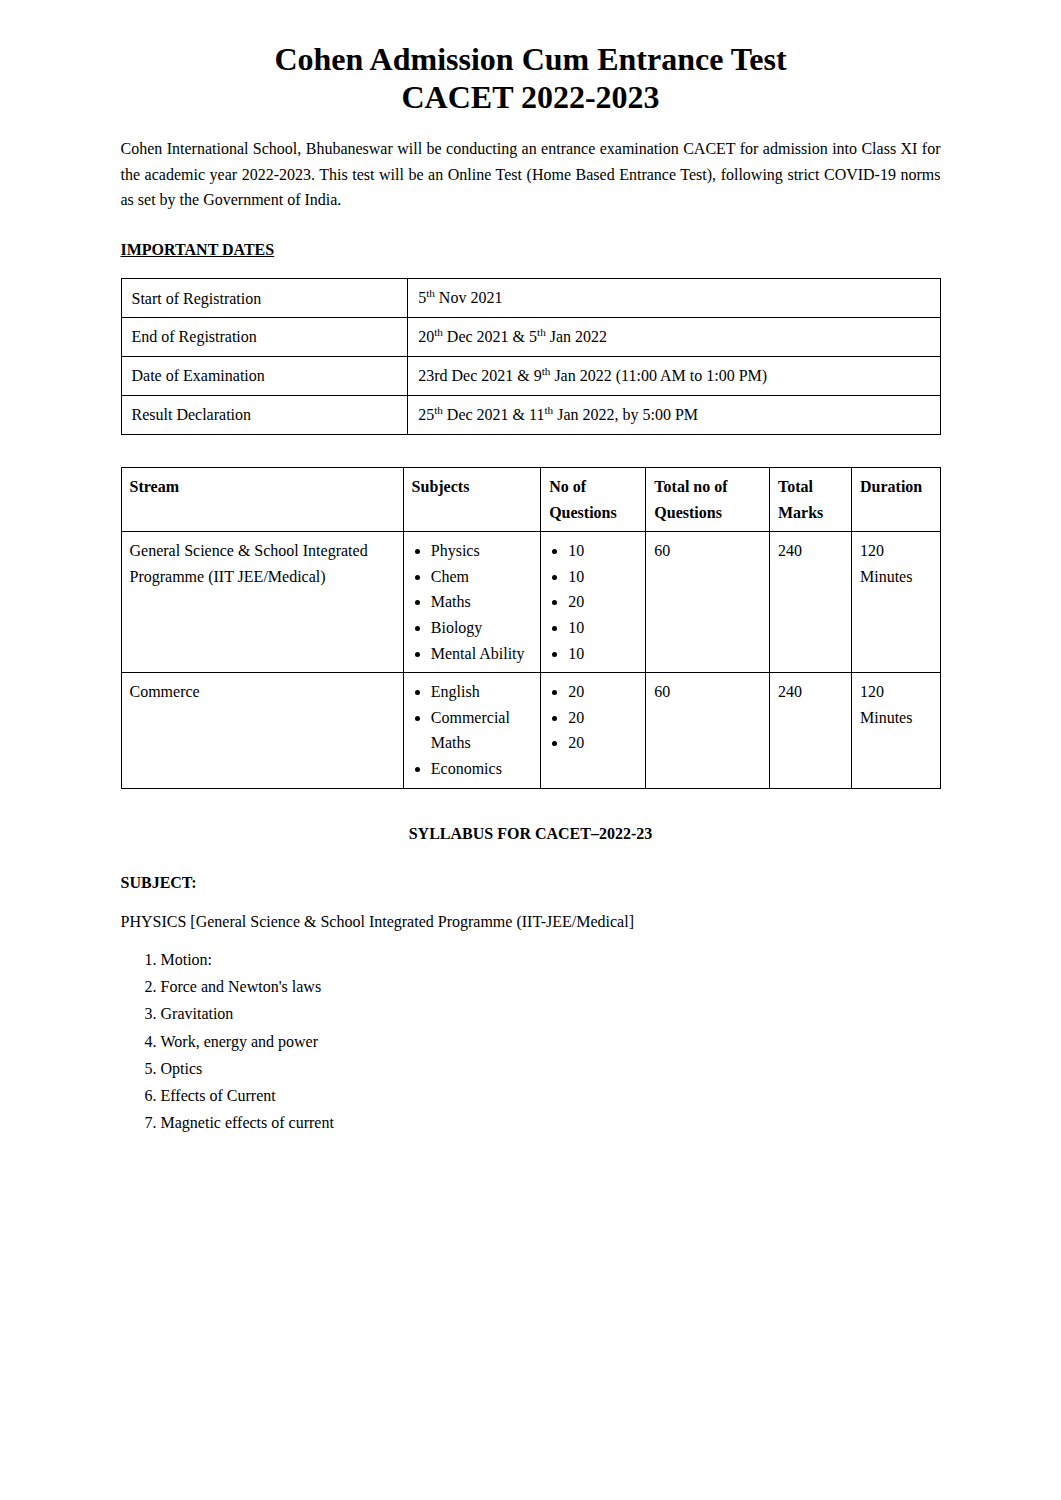Cohen Admission Cum Entrance TestCACET 2022-2023
Cohen International School, Bhubaneswar will be conducting an entrance examination CACET for admission into Class XI for the academic year 2022-2023. This test will be an Online Test (Home Based Entrance Test), following strict COVID-19 norms as set by the Government of India.
IMPORTANT DATES
| Start of Registration | 5 th Nov 2021 |
| End of Registration | 20 th Dec 2021 & 5 th Jan 2022 |
| Date of Examination | 23rd Dec 2021 & 9 th Jan 2022 (11:00 AM to 1:00 PM) |
| Result Declaration | 25 th Dec 2021 & 11 th Jan 2022, by 5:00 PM |
| Stream | Subjects | No of Questions | Total no of Questions | Total Marks | Duration |
| --- | --- | --- | --- | --- | --- |
| General Science & School Integrated Programme (IIT JEE/Medical) | Physics Chem Maths Biology Mental Ability | 10 10 20 10 10 | 60 | 240 | 120 Minutes |
| Commerce | English Commercial Maths Economics | 20 20 20 | 60 | 240 | 120 Minutes |
SYLLABUS FOR CACET–2022-23
SUBJECT:
PHYSICS [General Science & School Integrated Programme (IIT-JEE/Medical]
Motion:
Force and Newton's laws
Gravitation
Work, energy and power
Optics
Effects of Current
Magnetic effects of current